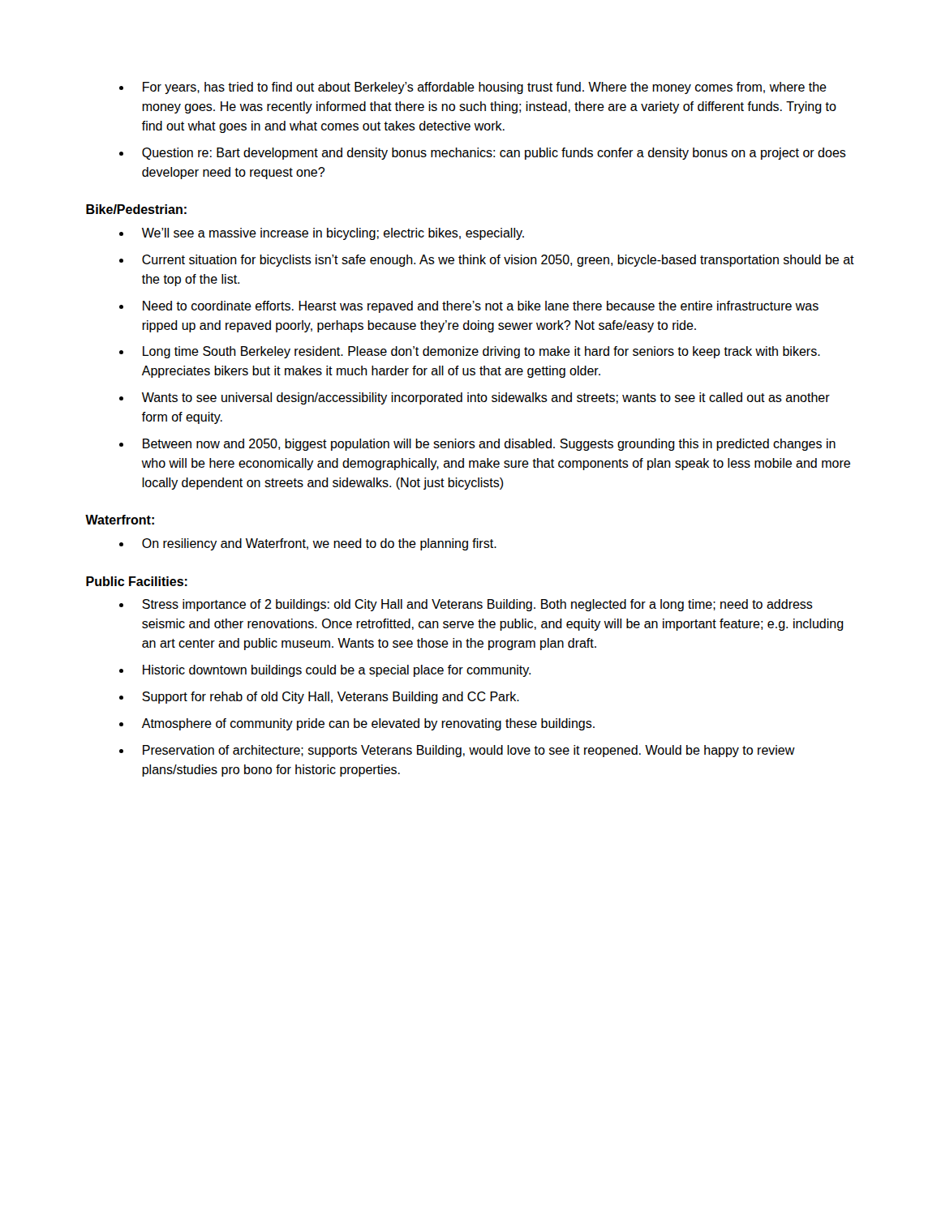For years, has tried to find out about Berkeley’s affordable housing trust fund. Where the money comes from, where the money goes. He was recently informed that there is no such thing; instead, there are a variety of different funds. Trying to find out what goes in and what comes out takes detective work.
Question re: Bart development and density bonus mechanics: can public funds confer a density bonus on a project or does developer need to request one?
Bike/Pedestrian:
We’ll see a massive increase in bicycling; electric bikes, especially.
Current situation for bicyclists isn’t safe enough. As we think of vision 2050, green, bicycle-based transportation should be at the top of the list.
Need to coordinate efforts. Hearst was repaved and there’s not a bike lane there because the entire infrastructure was ripped up and repaved poorly, perhaps because they’re doing sewer work? Not safe/easy to ride.
Long time South Berkeley resident. Please don’t demonize driving to make it hard for seniors to keep track with bikers. Appreciates bikers but it makes it much harder for all of us that are getting older.
Wants to see universal design/accessibility incorporated into sidewalks and streets; wants to see it called out as another form of equity.
Between now and 2050, biggest population will be seniors and disabled. Suggests grounding this in predicted changes in who will be here economically and demographically, and make sure that components of plan speak to less mobile and more locally dependent on streets and sidewalks. (Not just bicyclists)
Waterfront:
On resiliency and Waterfront, we need to do the planning first.
Public Facilities:
Stress importance of 2 buildings: old City Hall and Veterans Building. Both neglected for a long time; need to address seismic and other renovations. Once retrofitted, can serve the public, and equity will be an important feature; e.g. including an art center and public museum. Wants to see those in the program plan draft.
Historic downtown buildings could be a special place for community.
Support for rehab of old City Hall, Veterans Building and CC Park.
Atmosphere of community pride can be elevated by renovating these buildings.
Preservation of architecture; supports Veterans Building, would love to see it reopened. Would be happy to review plans/studies pro bono for historic properties.